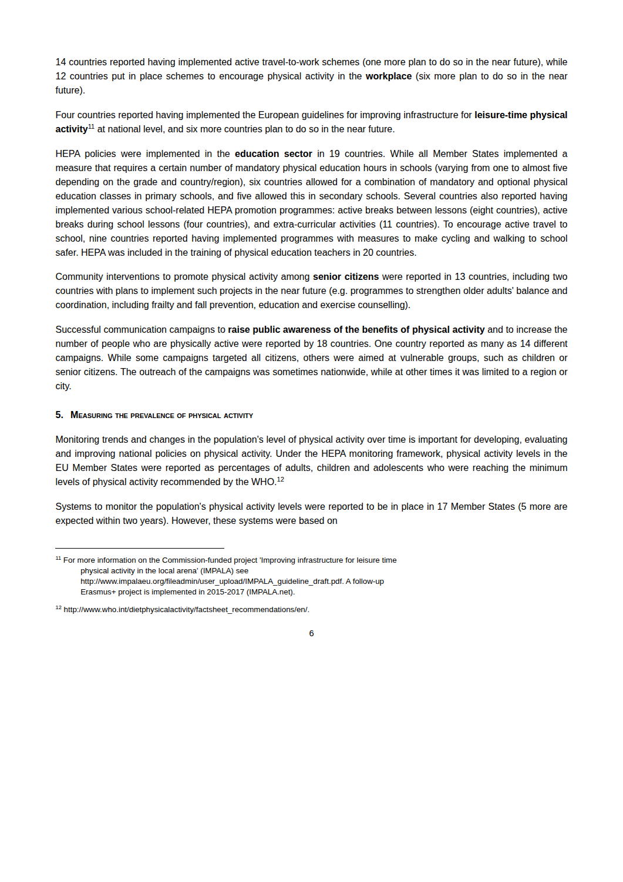14 countries reported having implemented active travel-to-work schemes (one more plan to do so in the near future), while 12 countries put in place schemes to encourage physical activity in the workplace (six more plan to do so in the near future).
Four countries reported having implemented the European guidelines for improving infrastructure for leisure-time physical activity11 at national level, and six more countries plan to do so in the near future.
HEPA policies were implemented in the education sector in 19 countries. While all Member States implemented a measure that requires a certain number of mandatory physical education hours in schools (varying from one to almost five depending on the grade and country/region), six countries allowed for a combination of mandatory and optional physical education classes in primary schools, and five allowed this in secondary schools. Several countries also reported having implemented various school-related HEPA promotion programmes: active breaks between lessons (eight countries), active breaks during school lessons (four countries), and extra-curricular activities (11 countries). To encourage active travel to school, nine countries reported having implemented programmes with measures to make cycling and walking to school safer. HEPA was included in the training of physical education teachers in 20 countries.
Community interventions to promote physical activity among senior citizens were reported in 13 countries, including two countries with plans to implement such projects in the near future (e.g. programmes to strengthen older adults' balance and coordination, including frailty and fall prevention, education and exercise counselling).
Successful communication campaigns to raise public awareness of the benefits of physical activity and to increase the number of people who are physically active were reported by 18 countries. One country reported as many as 14 different campaigns. While some campaigns targeted all citizens, others were aimed at vulnerable groups, such as children or senior citizens. The outreach of the campaigns was sometimes nationwide, while at other times it was limited to a region or city.
5. Measuring the prevalence of physical activity
Monitoring trends and changes in the population's level of physical activity over time is important for developing, evaluating and improving national policies on physical activity. Under the HEPA monitoring framework, physical activity levels in the EU Member States were reported as percentages of adults, children and adolescents who were reaching the minimum levels of physical activity recommended by the WHO.12
Systems to monitor the population's physical activity levels were reported to be in place in 17 Member States (5 more are expected within two years). However, these systems were based on
11 For more information on the Commission-funded project 'Improving infrastructure for leisure time physical activity in the local arena' (IMPALA) see http://www.impalaeu.org/fileadmin/user_upload/IMPALA_guideline_draft.pdf. A follow-up Erasmus+ project is implemented in 2015-2017 (IMPALA.net).
12 http://www.who.int/dietphysicalactivity/factsheet_recommendations/en/.
6